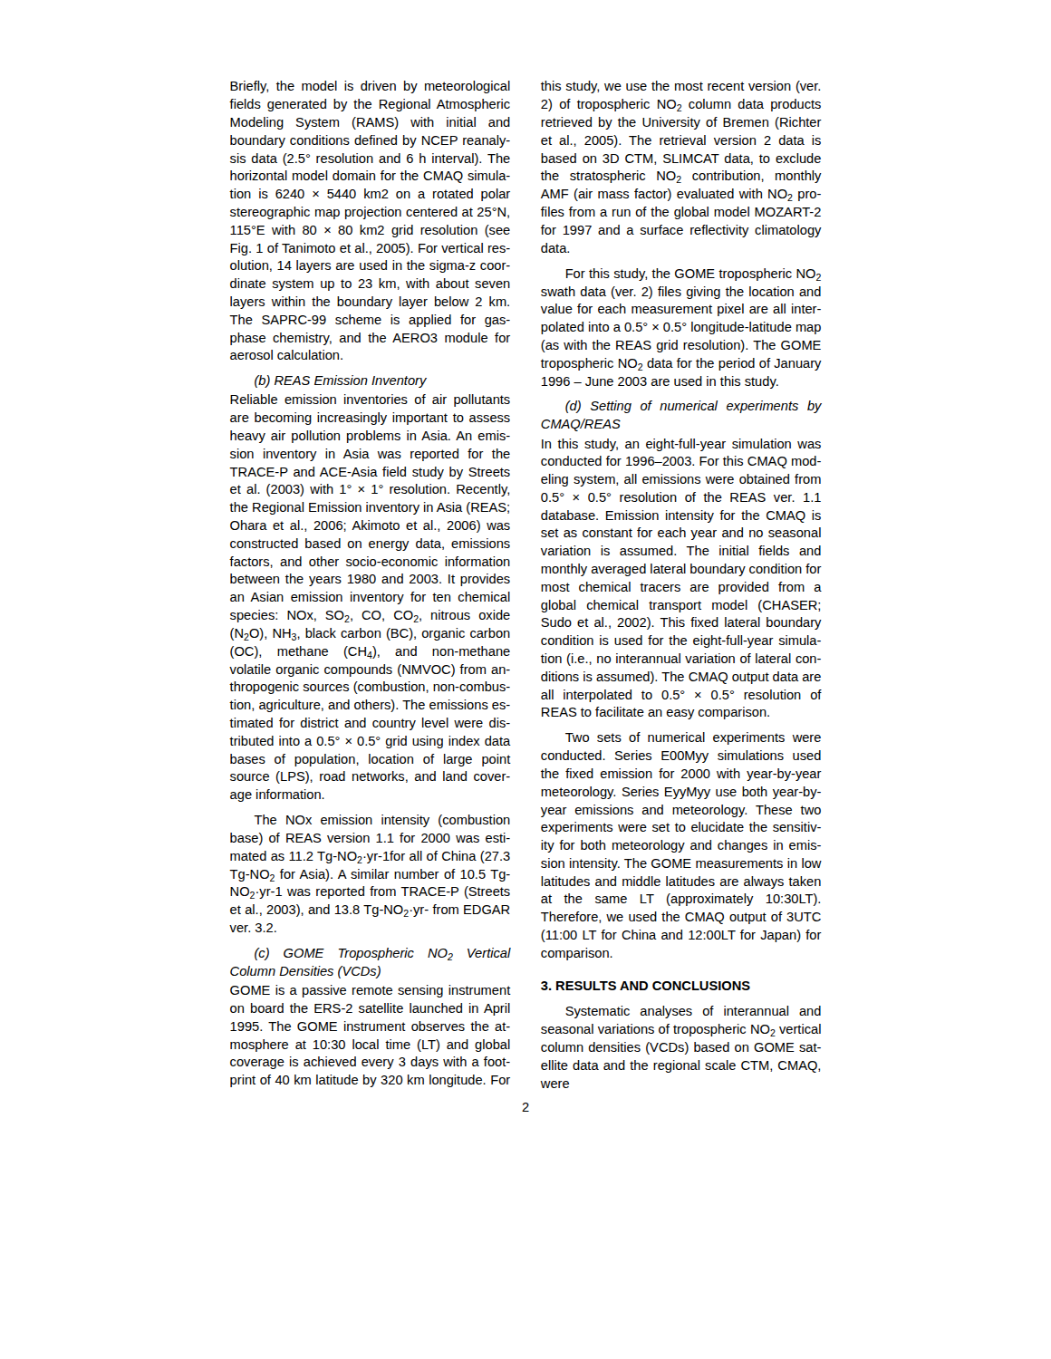Briefly, the model is driven by meteorological fields generated by the Regional Atmospheric Modeling System (RAMS) with initial and boundary conditions defined by NCEP reanalysis data (2.5° resolution and 6 h interval). The horizontal model domain for the CMAQ simulation is 6240 × 5440 km2 on a rotated polar stereographic map projection centered at 25°N, 115°E with 80 × 80 km2 grid resolution (see Fig. 1 of Tanimoto et al., 2005). For vertical resolution, 14 layers are used in the sigma-z coordinate system up to 23 km, with about seven layers within the boundary layer below 2 km. The SAPRC-99 scheme is applied for gas-phase chemistry, and the AERO3 module for aerosol calculation.
(b) REAS Emission Inventory
Reliable emission inventories of air pollutants are becoming increasingly important to assess heavy air pollution problems in Asia. An emission inventory in Asia was reported for the TRACE-P and ACE-Asia field study by Streets et al. (2003) with 1° × 1° resolution. Recently, the Regional Emission inventory in Asia (REAS; Ohara et al., 2006; Akimoto et al., 2006) was constructed based on energy data, emissions factors, and other socio-economic information between the years 1980 and 2003. It provides an Asian emission inventory for ten chemical species: NOx, SO2, CO, CO2, nitrous oxide (N2O), NH3, black carbon (BC), organic carbon (OC), methane (CH4), and non-methane volatile organic compounds (NMVOC) from anthropogenic sources (combustion, non-combustion, agriculture, and others). The emissions estimated for district and country level were distributed into a 0.5° × 0.5° grid using index data bases of population, location of large point source (LPS), road networks, and land coverage information.
The NOx emission intensity (combustion base) of REAS version 1.1 for 2000 was estimated as 11.2 Tg-NO2·yr-1for all of China (27.3 Tg-NO2 for Asia). A similar number of 10.5 Tg-NO2·yr-1 was reported from TRACE-P (Streets et al., 2003), and 13.8 Tg-NO2·yr- from EDGAR ver. 3.2.
(c) GOME Tropospheric NO2 Vertical Column Densities (VCDs)
GOME is a passive remote sensing instrument on board the ERS-2 satellite launched in April 1995. The GOME instrument observes the atmosphere at 10:30 local time (LT) and global coverage is achieved every 3 days with a footprint of 40 km latitude by 320 km longitude. For this study, we use the most recent version (ver. 2) of tropospheric NO2 column data products retrieved by the University of Bremen (Richter et al., 2005). The retrieval version 2 data is based on 3D CTM, SLIMCAT data, to exclude the stratospheric NO2 contribution, monthly AMF (air mass factor) evaluated with NO2 profiles from a run of the global model MOZART-2 for 1997 and a surface reflectivity climatology data.
For this study, the GOME tropospheric NO2 swath data (ver. 2) files giving the location and value for each measurement pixel are all interpolated into a 0.5° × 0.5° longitude-latitude map (as with the REAS grid resolution). The GOME tropospheric NO2 data for the period of January 1996 – June 2003 are used in this study.
(d) Setting of numerical experiments by CMAQ/REAS
In this study, an eight-full-year simulation was conducted for 1996–2003. For this CMAQ modeling system, all emissions were obtained from 0.5° × 0.5° resolution of the REAS ver. 1.1 database. Emission intensity for the CMAQ is set as constant for each year and no seasonal variation is assumed. The initial fields and monthly averaged lateral boundary condition for most chemical tracers are provided from a global chemical transport model (CHASER; Sudo et al., 2002). This fixed lateral boundary condition is used for the eight-full-year simulation (i.e., no interannual variation of lateral conditions is assumed). The CMAQ output data are all interpolated to 0.5° × 0.5° resolution of REAS to facilitate an easy comparison.
Two sets of numerical experiments were conducted. Series E00Myy simulations used the fixed emission for 2000 with year-by-year meteorology. Series EyyMyy use both year-by-year emissions and meteorology. These two experiments were set to elucidate the sensitivity for both meteorology and changes in emission intensity. The GOME measurements in low latitudes and middle latitudes are always taken at the same LT (approximately 10:30LT). Therefore, we used the CMAQ output of 3UTC (11:00 LT for China and 12:00LT for Japan) for comparison.
3. Results and Conclusions
Systematic analyses of interannual and seasonal variations of tropospheric NO2 vertical column densities (VCDs) based on GOME satellite data and the regional scale CTM, CMAQ, were
2